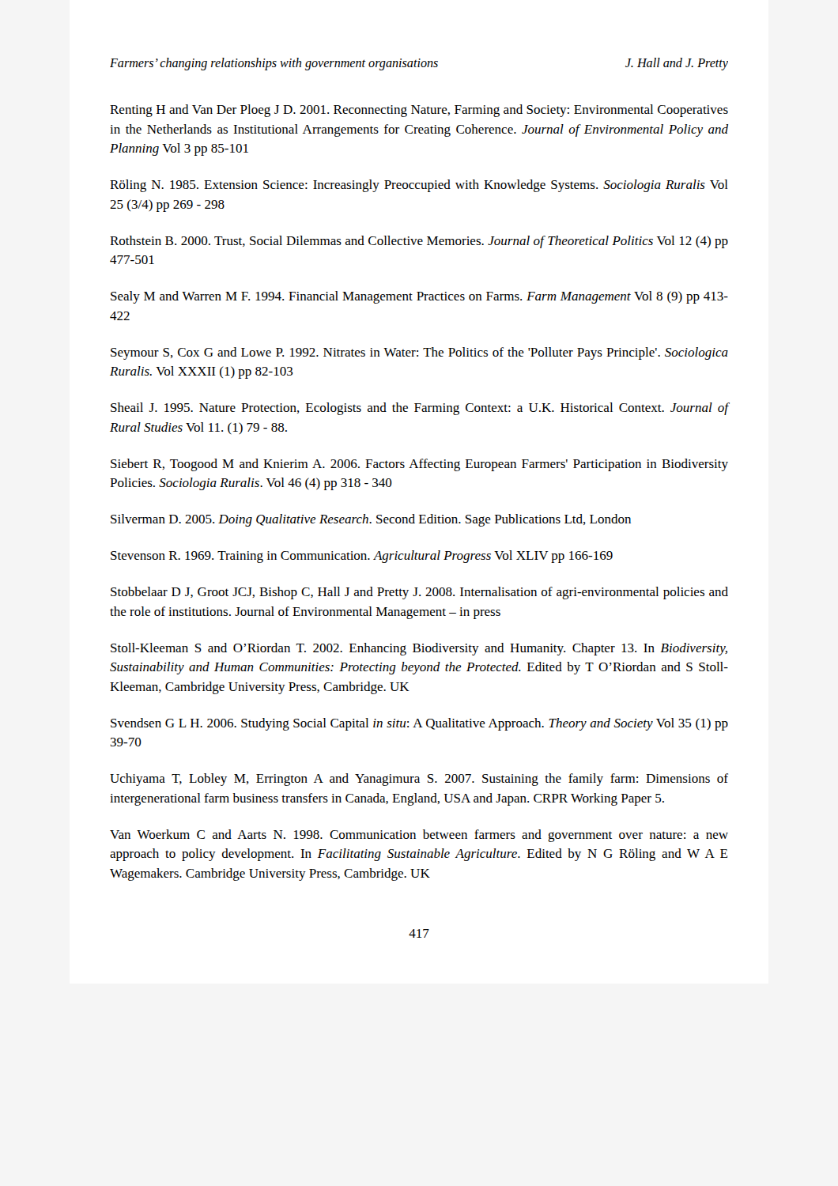Farmers’ changing relationships with government organisations J. Hall and J. Pretty
Renting H and Van Der Ploeg J D. 2001. Reconnecting Nature, Farming and Society: Environmental Cooperatives in the Netherlands as Institutional Arrangements for Creating Coherence. Journal of Environmental Policy and Planning Vol 3 pp 85-101
Röling N. 1985. Extension Science: Increasingly Preoccupied with Knowledge Systems. Sociologia Ruralis Vol 25 (3/4) pp 269 - 298
Rothstein B. 2000. Trust, Social Dilemmas and Collective Memories. Journal of Theoretical Politics Vol 12 (4) pp 477-501
Sealy M and Warren M F. 1994. Financial Management Practices on Farms. Farm Management Vol 8 (9) pp 413-422
Seymour S, Cox G and Lowe P. 1992. Nitrates in Water: The Politics of the 'Polluter Pays Principle'. Sociologica Ruralis. Vol XXXII (1) pp 82-103
Sheail J. 1995. Nature Protection, Ecologists and the Farming Context: a U.K. Historical Context. Journal of Rural Studies Vol 11. (1) 79 - 88.
Siebert R, Toogood M and Knierim A. 2006. Factors Affecting European Farmers' Participation in Biodiversity Policies. Sociologia Ruralis. Vol 46 (4) pp 318 - 340
Silverman D. 2005. Doing Qualitative Research. Second Edition. Sage Publications Ltd, London
Stevenson R. 1969. Training in Communication. Agricultural Progress Vol XLIV pp 166-169
Stobbelaar D J, Groot JCJ, Bishop C, Hall J and Pretty J. 2008. Internalisation of agri-environmental policies and the role of institutions. Journal of Environmental Management – in press
Stoll-Kleeman S and O’Riordan T. 2002. Enhancing Biodiversity and Humanity. Chapter 13. In Biodiversity, Sustainability and Human Communities: Protecting beyond the Protected. Edited by T O’Riordan and S Stoll-Kleeman, Cambridge University Press, Cambridge. UK
Svendsen G L H. 2006. Studying Social Capital in situ: A Qualitative Approach. Theory and Society Vol 35 (1) pp 39-70
Uchiyama T, Lobley M, Errington A and Yanagimura S. 2007. Sustaining the family farm: Dimensions of intergenerational farm business transfers in Canada, England, USA and Japan. CRPR Working Paper 5.
Van Woerkum C and Aarts N. 1998. Communication between farmers and government over nature: a new approach to policy development. In Facilitating Sustainable Agriculture. Edited by N G Röling and W A E Wagemakers. Cambridge University Press, Cambridge. UK
417